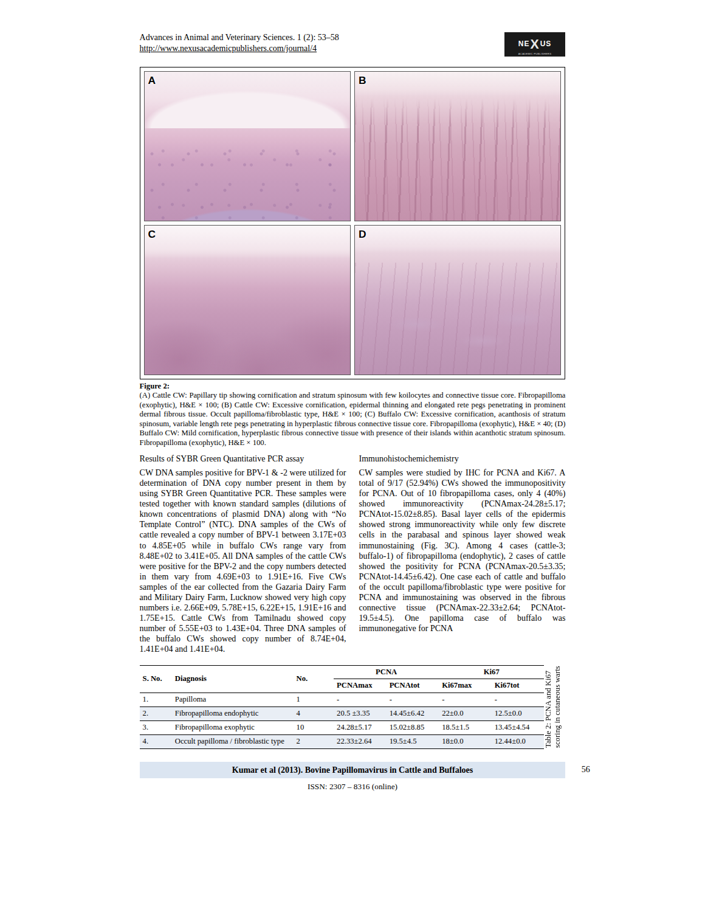Advances in Animal and Veterinary Sciences. 1 (2): 53–58
http://www.nexusacademicpublishers.com/journal/4
NE XUS ACADEMIC PUBLISHERS
A
B
C
D
Figure 2:
(A) Cattle CW: Papillary tip showing cornification and stratum spinosum with few koilocytes and connective tissue core. Fibropapilloma (exophytic), H&E × 100; (B) Cattle CW: Excessive cornification, epidermal thinning and elongated rete pegs penetrating in prominent dermal fibrous tissue. Occult papilloma/fibroblastic type, H&E × 100; (C) Buffalo CW: Excessive cornification, acanthosis of stratum spinosum, variable length rete pegs penetrating in hyperplastic fibrous connective tissue core. Fibropapilloma (exophytic), H&E × 40; (D) Buffalo CW: Mild cornification, hyperplastic fibrous connective tissue with presence of their islands within acanthotic stratum spinosum. Fibropapilloma (exophytic), H&E × 100.
Results of SYBR Green Quantitative PCR assay
CW DNA samples positive for BPV-1 & -2 were utilized for determination of DNA copy number present in them by using SYBR Green Quantitative PCR. These samples were tested together with known standard samples (dilutions of known concentrations of plasmid DNA) along with “No Template Control” (NTC). DNA samples of the CWs of cattle revealed a copy number of BPV-1 between 3.17E+03 to 4.85E+05 while in buffalo CWs range vary from 8.48E+02 to 3.41E+05. All DNA samples of the cattle CWs were positive for the BPV-2 and the copy numbers detected in them vary from 4.69E+03 to 1.91E+16. Five CWs samples of the ear collected from the Gazaria Dairy Farm and Military Dairy Farm, Lucknow showed very high copy numbers i.e. 2.66E+09, 5.78E+15, 6.22E+15, 1.91E+16 and 1.75E+15. Cattle CWs from Tamilnadu showed copy number of 5.55E+03 to 1.43E+04. Three DNA samples of the buffalo CWs showed copy number of 8.74E+04, 1.41E+04 and 1.41E+04.
Immunohistochemichemistry
CW samples were studied by IHC for PCNA and Ki67. A total of 9/17 (52.94%) CWs showed the immunopositivity for PCNA. Out of 10 fibropapilloma cases, only 4 (40%) showed immunoreactivity (PCNAmax-24.28±5.17; PCNAtot-15.02±8.85). Basal layer cells of the epidermis showed strong immunoreactivity while only few discrete cells in the parabasal and spinous layer showed weak immunostaining (Fig. 3C). Among 4 cases (cattle-3; buffalo-1) of fibropapilloma (endophytic), 2 cases of cattle showed the positivity for PCNA (PCNAmax-20.5±3.35; PCNAtot-14.45±6.42). One case each of cattle and buffalo of the occult papilloma/fibroblastic type were positive for PCNA and immunostaining was observed in the fibrous connective tissue (PCNAmax-22.33±2.64; PCNAtot-19.5±4.5). One papilloma case of buffalo was immunonegative for PCNA
| S. No. | Diagnosis | No. | PCNA | Ki67 |
| --- | --- | --- | --- | --- |
| PCNAmax | PCNAtot | Ki67max | Ki67tot |
| 1. | Papilloma | 1 | - | - | - | - |
| 2. | Fibropapilloma endophytic | 4 | 20.5 ±3.35 | 14.45±6.42 | 22±0.0 | 12.5±0.0 |
| 3. | Fibropapilloma exophytic | 10 | 24.28±5.17 | 15.02±8.85 | 18.5±1.5 | 13.45±4.54 |
| 4. | Occult papilloma / fibroblastic type | 2 | 22.33±2.64 | 19.5±4.5 | 18±0.0 | 12.44±0.0 |
Table 2: PCNA and Ki67
scoring in cutaneous warts
Kumar et al (2013). Bovine Papillomavirus in Cattle and Buffaloes 56
ISSN: 2307 – 8316 (online)